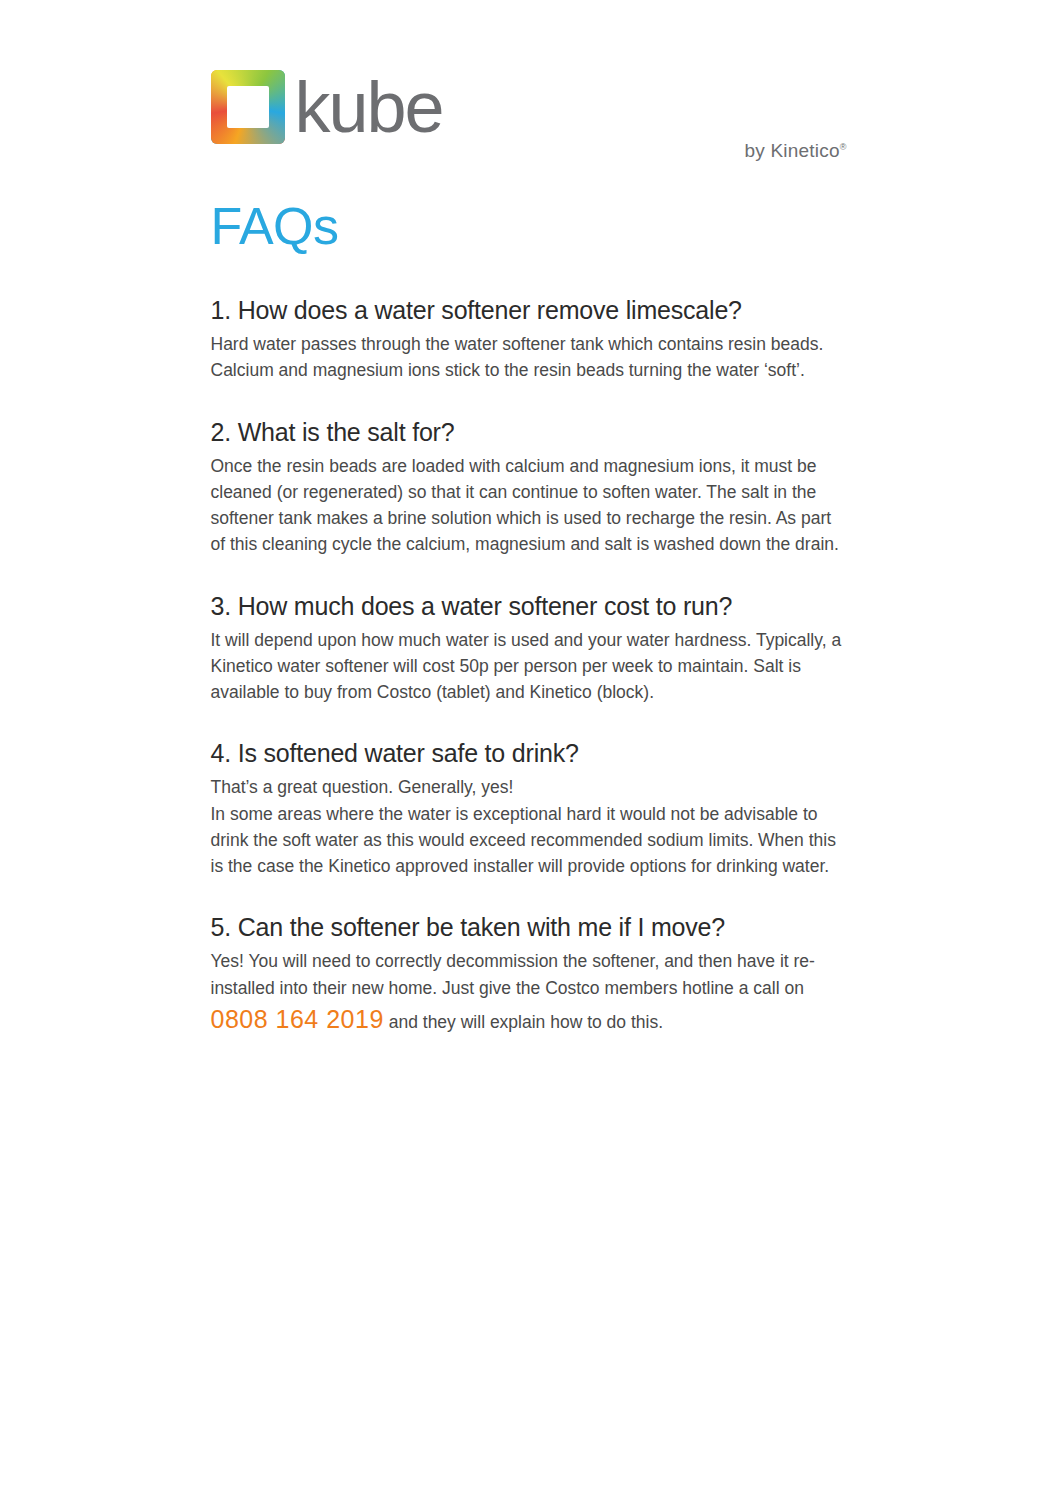kube
by Kinetico®
FAQs
1. How does a water softener remove limescale?
Hard water passes through the water softener tank which contains resin beads. Calcium and magnesium ions stick to the resin beads turning the water ‘soft’.
2. What is the salt for?
Once the resin beads are loaded with calcium and magnesium ions, it must be cleaned (or regenerated) so that it can continue to soften water. The salt in the softener tank makes a brine solution which is used to recharge the resin. As part of this cleaning cycle the calcium, magnesium and salt is washed down the drain.
3. How much does a water softener cost to run?
It will depend upon how much water is used and your water hardness. Typically, a Kinetico water softener will cost 50p per person per week to maintain. Salt is available to buy from Costco (tablet) and Kinetico (block).
4. Is softened water safe to drink?
That’s a great question. Generally, yes!
In some areas where the water is exceptional hard it would not be advisable to drink the soft water as this would exceed recommended sodium limits. When this is the case the Kinetico approved installer will provide options for drinking water.
5. Can the softener be taken with me if I move?
Yes! You will need to correctly decommission the softener, and then have it re-installed into their new home. Just give the Costco members hotline a call on 0808 164 2019 and they will explain how to do this.